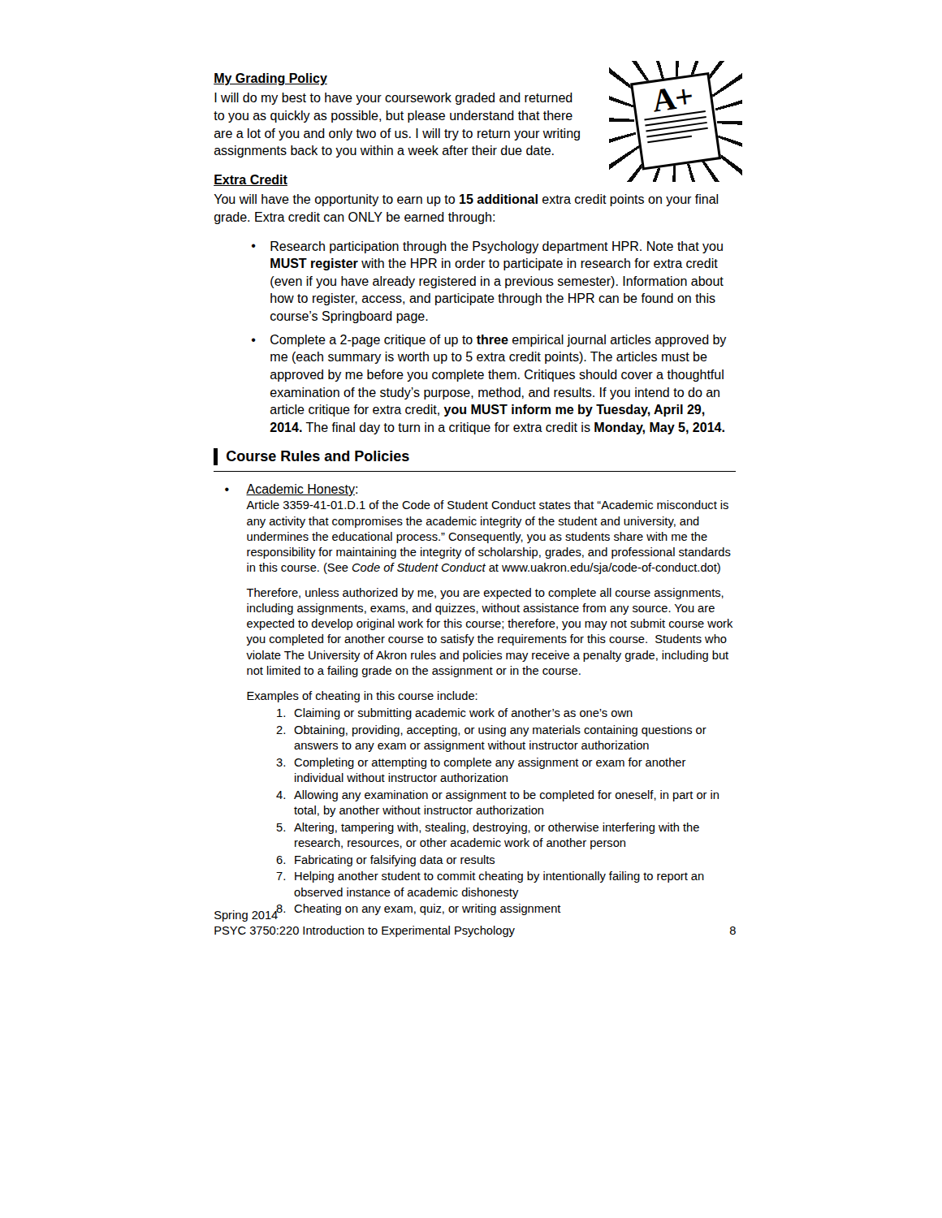A+
My Grading Policy
I will do my best to have your coursework graded and returned to you as quickly as possible, but please understand that there are a lot of you and only two of us. I will try to return your writing assignments back to you within a week after their due date.
Extra Credit
You will have the opportunity to earn up to 15 additional extra credit points on your final grade. Extra credit can ONLY be earned through:
Research participation through the Psychology department HPR. Note that you MUST register with the HPR in order to participate in research for extra credit (even if you have already registered in a previous semester). Information about how to register, access, and participate through the HPR can be found on this course’s Springboard page.
Complete a 2-page critique of up to three empirical journal articles approved by me (each summary is worth up to 5 extra credit points). The articles must be approved by me before you complete them. Critiques should cover a thoughtful examination of the study’s purpose, method, and results. If you intend to do an article critique for extra credit, you MUST inform me by Tuesday, April 29, 2014. The final day to turn in a critique for extra credit is Monday, May 5, 2014.
Course Rules and Policies
Academic Honesty:
Article 3359-41-01.D.1 of the Code of Student Conduct states that “Academic misconduct is any activity that compromises the academic integrity of the student and university, and undermines the educational process.” Consequently, you as students share with me the responsibility for maintaining the integrity of scholarship, grades, and professional standards in this course. (See Code of Student Conduct at www.uakron.edu/sja/code-of-conduct.dot)
Therefore, unless authorized by me, you are expected to complete all course assignments, including assignments, exams, and quizzes, without assistance from any source. You are expected to develop original work for this course; therefore, you may not submit course work you completed for another course to satisfy the requirements for this course. Students who violate The University of Akron rules and policies may receive a penalty grade, including but not limited to a failing grade on the assignment or in the course.
Examples of cheating in this course include:
Claiming or submitting academic work of another’s as one’s own
Obtaining, providing, accepting, or using any materials containing questions or answers to any exam or assignment without instructor authorization
Completing or attempting to complete any assignment or exam for another individual without instructor authorization
Allowing any examination or assignment to be completed for oneself, in part or in total, by another without instructor authorization
Altering, tampering with, stealing, destroying, or otherwise interfering with the research, resources, or other academic work of another person
Fabricating or falsifying data or results
Helping another student to commit cheating by intentionally failing to report an observed instance of academic dishonesty
Cheating on any exam, quiz, or writing assignment
Spring 2014
PSYC 3750:220 Introduction to Experimental Psychology 8